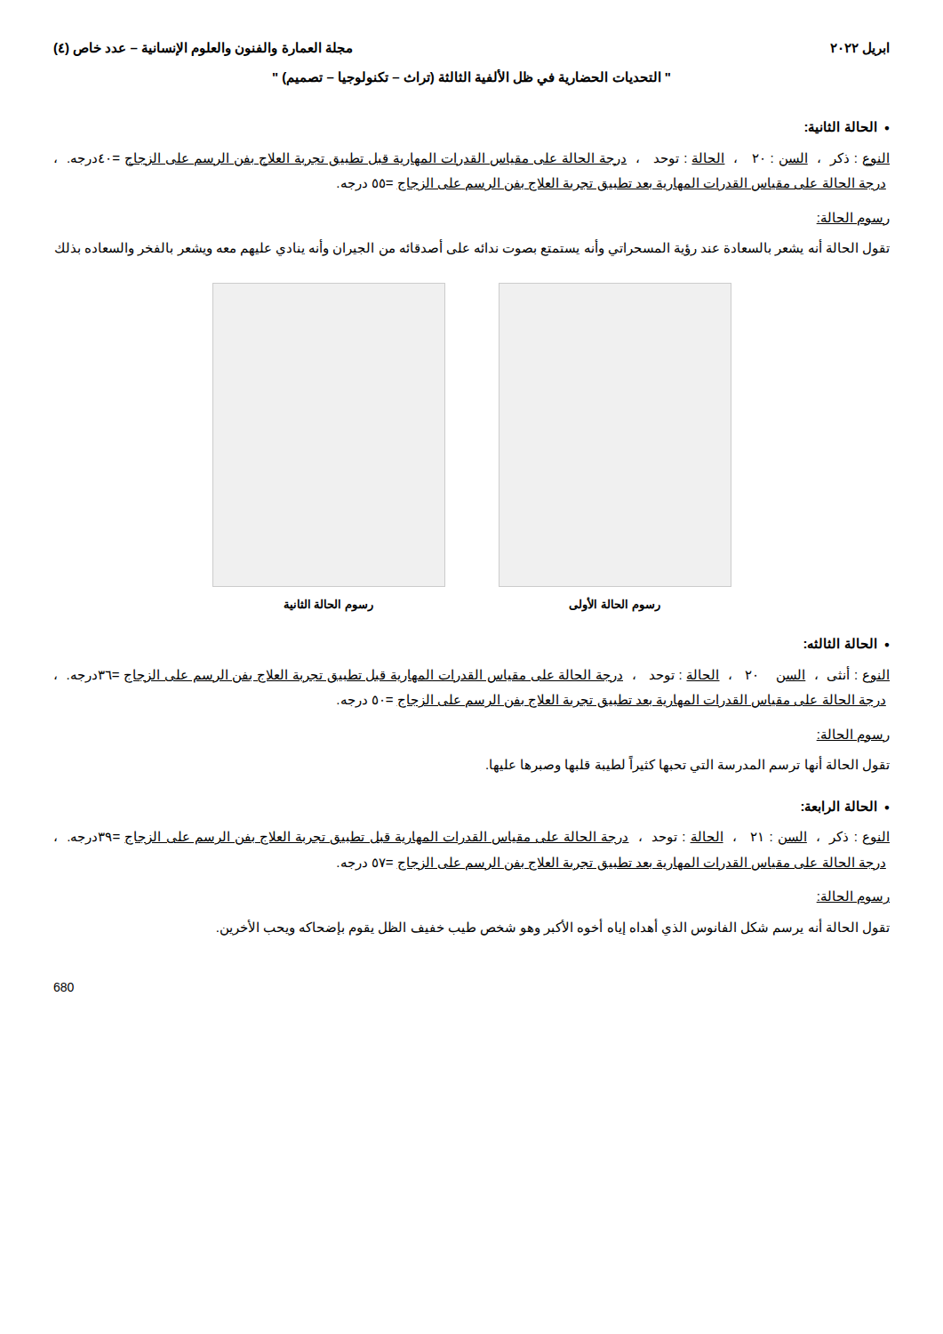ابريل ٢٠٢٢
مجلة العمارة والفنون والعلوم الإنسانية – عدد خاص (٤)
" التحديات الحضارية في ظل الألفية الثالثة (تراث – تكنولوجيا – تصميم) "
الحالة الثانية:
النوع : ذكر ، السن : ٢٠ ، الحالة : توحد ، درجة الحالة على مقياس القدرات المهارية قبل تطبيق تجربة العلاج بفن الرسم على الزجاج =٤٠درجه. ، درجة الحالة على مقياس القدرات المهارية بعد تطبيق تجربة العلاج بفن الرسم على الزجاج =٥٥ درجه.
رسوم الحالة:
تقول الحالة أنه يشعر بالسعادة عند رؤية المسحراتي وأنه يستمتع بصوت ندائه على أصدقائه من الجيران وأنه ينادي عليهم معه ويشعر بالفخر والسعاده بذلك
رسوم الحالة الأولى
رسوم الحالة الثانية
الحالة الثالثه:
النوع : أنثى ، السن ٢٠ ، الحالة : توحد ، درجة الحالة على مقياس القدرات المهارية قبل تطبيق تجربة العلاج بفن الرسم على الزجاج =٣٦درجه. ، درجة الحالة على مقياس القدرات المهارية بعد تطبيق تجربة العلاج بفن الرسم على الزجاج =٥٠ درجه.
رسوم الحالة:
تقول الحالة أنها ترسم المدرسة التي تحبها كثيراً لطيبة قلبها وصبرها عليها.
الحالة الرابعة:
النوع : ذكر ، السن : ٢١ ، الحالة : توحد ، درجة الحالة على مقياس القدرات المهارية قبل تطبيق تجربة العلاج بفن الرسم على الزجاج =٣٩درجه. ، درجة الحالة على مقياس القدرات المهارية بعد تطبيق تجربة العلاج بفن الرسم على الزجاج =٥٧ درجه.
رسوم الحالة:
تقول الحالة أنه يرسم شكل الفانوس الذي أهداه إياه أخوه الأكبر وهو شخص طيب خفيف الظل يقوم بإضحاكه ويحب الأخرين.
680